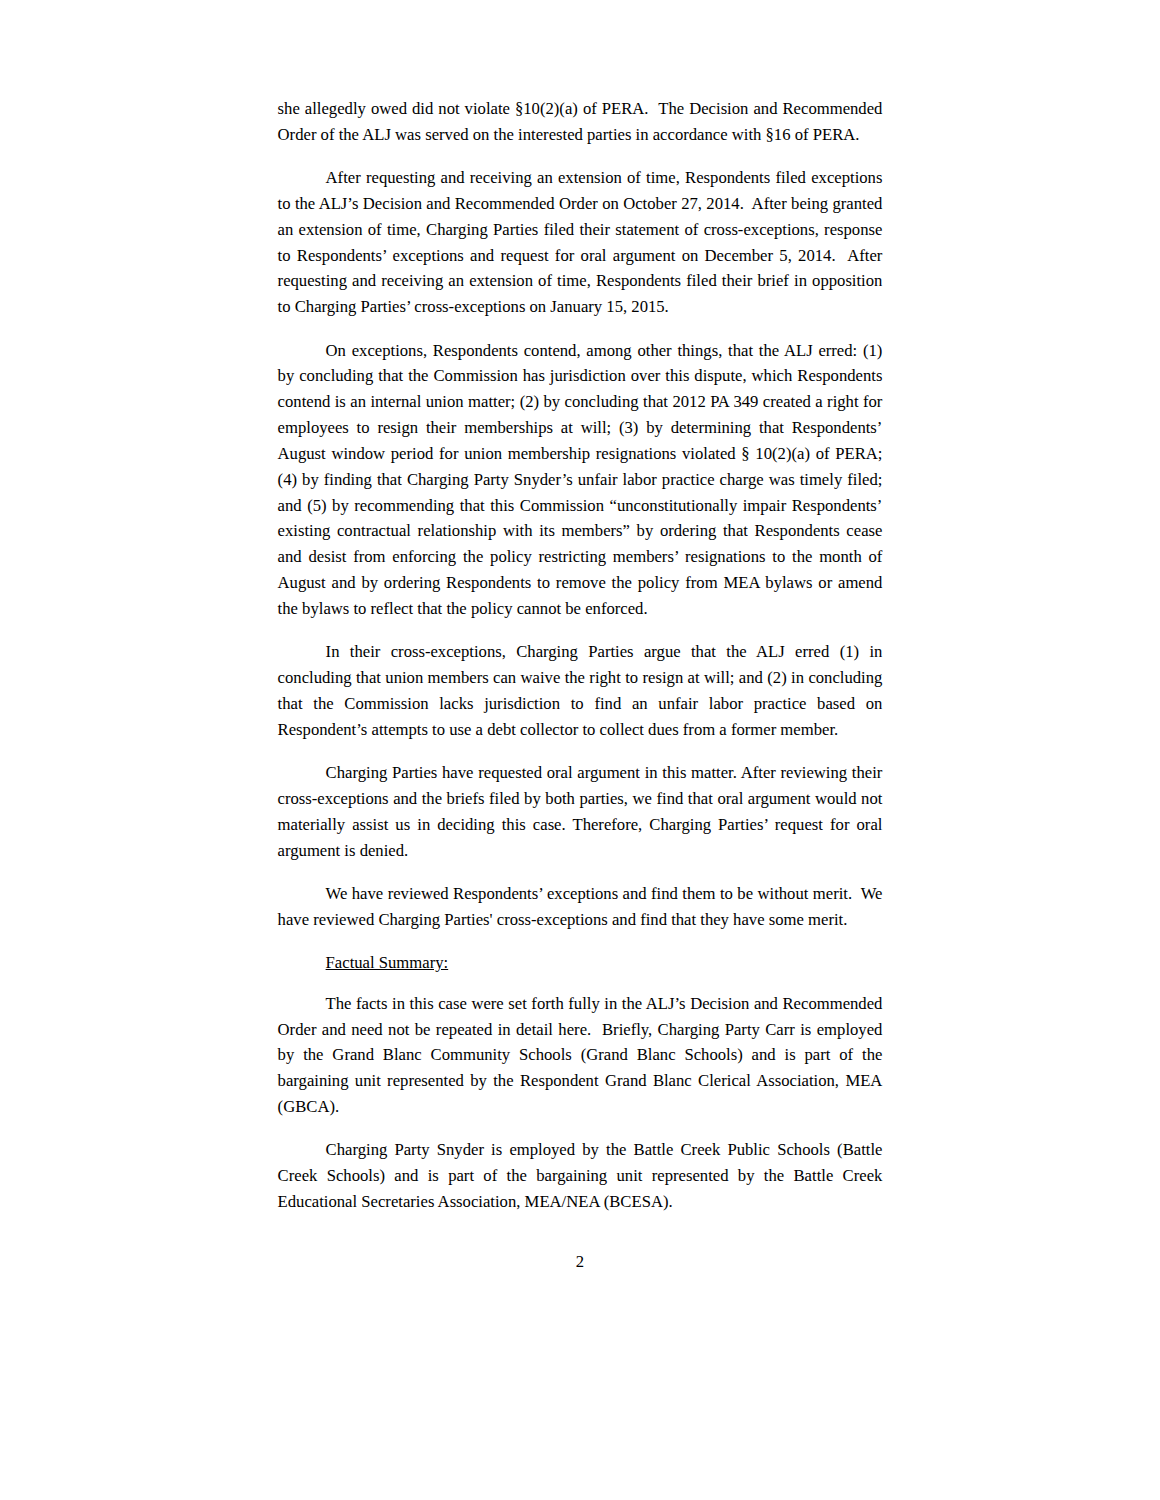she allegedly owed did not violate §10(2)(a) of PERA. The Decision and Recommended Order of the ALJ was served on the interested parties in accordance with §16 of PERA.
After requesting and receiving an extension of time, Respondents filed exceptions to the ALJ’s Decision and Recommended Order on October 27, 2014. After being granted an extension of time, Charging Parties filed their statement of cross-exceptions, response to Respondents’ exceptions and request for oral argument on December 5, 2014. After requesting and receiving an extension of time, Respondents filed their brief in opposition to Charging Parties’ cross-exceptions on January 15, 2015.
On exceptions, Respondents contend, among other things, that the ALJ erred: (1) by concluding that the Commission has jurisdiction over this dispute, which Respondents contend is an internal union matter; (2) by concluding that 2012 PA 349 created a right for employees to resign their memberships at will; (3) by determining that Respondents’ August window period for union membership resignations violated § 10(2)(a) of PERA; (4) by finding that Charging Party Snyder’s unfair labor practice charge was timely filed; and (5) by recommending that this Commission “unconstitutionally impair Respondents’ existing contractual relationship with its members” by ordering that Respondents cease and desist from enforcing the policy restricting members’ resignations to the month of August and by ordering Respondents to remove the policy from MEA bylaws or amend the bylaws to reflect that the policy cannot be enforced.
In their cross-exceptions, Charging Parties argue that the ALJ erred (1) in concluding that union members can waive the right to resign at will; and (2) in concluding that the Commission lacks jurisdiction to find an unfair labor practice based on Respondent’s attempts to use a debt collector to collect dues from a former member.
Charging Parties have requested oral argument in this matter. After reviewing their cross-exceptions and the briefs filed by both parties, we find that oral argument would not materially assist us in deciding this case. Therefore, Charging Parties’ request for oral argument is denied.
We have reviewed Respondents’ exceptions and find them to be without merit. We have reviewed Charging Parties' cross-exceptions and find that they have some merit.
Factual Summary:
The facts in this case were set forth fully in the ALJ’s Decision and Recommended Order and need not be repeated in detail here. Briefly, Charging Party Carr is employed by the Grand Blanc Community Schools (Grand Blanc Schools) and is part of the bargaining unit represented by the Respondent Grand Blanc Clerical Association, MEA (GBCA).
Charging Party Snyder is employed by the Battle Creek Public Schools (Battle Creek Schools) and is part of the bargaining unit represented by the Battle Creek Educational Secretaries Association, MEA/NEA (BCESA).
2